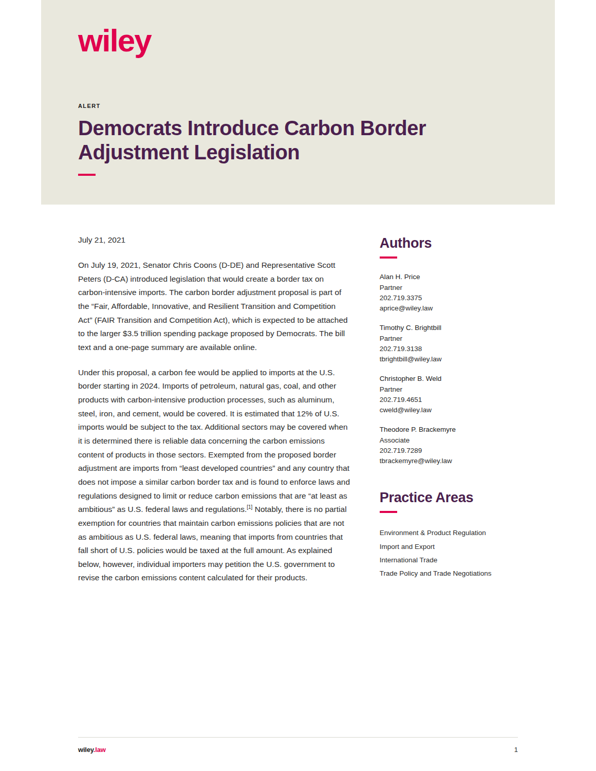wiley
Alert
Democrats Introduce Carbon Border Adjustment Legislation
July 21, 2021
On July 19, 2021, Senator Chris Coons (D-DE) and Representative Scott Peters (D-CA) introduced legislation that would create a border tax on carbon-intensive imports. The carbon border adjustment proposal is part of the “Fair, Affordable, Innovative, and Resilient Transition and Competition Act” (FAIR Transition and Competition Act), which is expected to be attached to the larger $3.5 trillion spending package proposed by Democrats. The bill text and a one-page summary are available online.
Under this proposal, a carbon fee would be applied to imports at the U.S. border starting in 2024. Imports of petroleum, natural gas, coal, and other products with carbon-intensive production processes, such as aluminum, steel, iron, and cement, would be covered. It is estimated that 12% of U.S. imports would be subject to the tax. Additional sectors may be covered when it is determined there is reliable data concerning the carbon emissions content of products in those sectors. Exempted from the proposed border adjustment are imports from “least developed countries” and any country that does not impose a similar carbon border tax and is found to enforce laws and regulations designed to limit or reduce carbon emissions that are “at least as ambitious” as U.S. federal laws and regulations.[1] Notably, there is no partial exemption for countries that maintain carbon emissions policies that are not as ambitious as U.S. federal laws, meaning that imports from countries that fall short of U.S. policies would be taxed at the full amount. As explained below, however, individual importers may petition the U.S. government to revise the carbon emissions content calculated for their products.
Authors
Alan H. Price
Partner
202.719.3375
aprice@wiley.law
Timothy C. Brightbill
Partner
202.719.3138
tbrightbill@wiley.law
Christopher B. Weld
Partner
202.719.4651
cweld@wiley.law
Theodore P. Brackemyre
Associate
202.719.7289
tbrackemyre@wiley.law
Practice Areas
Environment & Product Regulation
Import and Export
International Trade
Trade Policy and Trade Negotiations
wiley.law
1